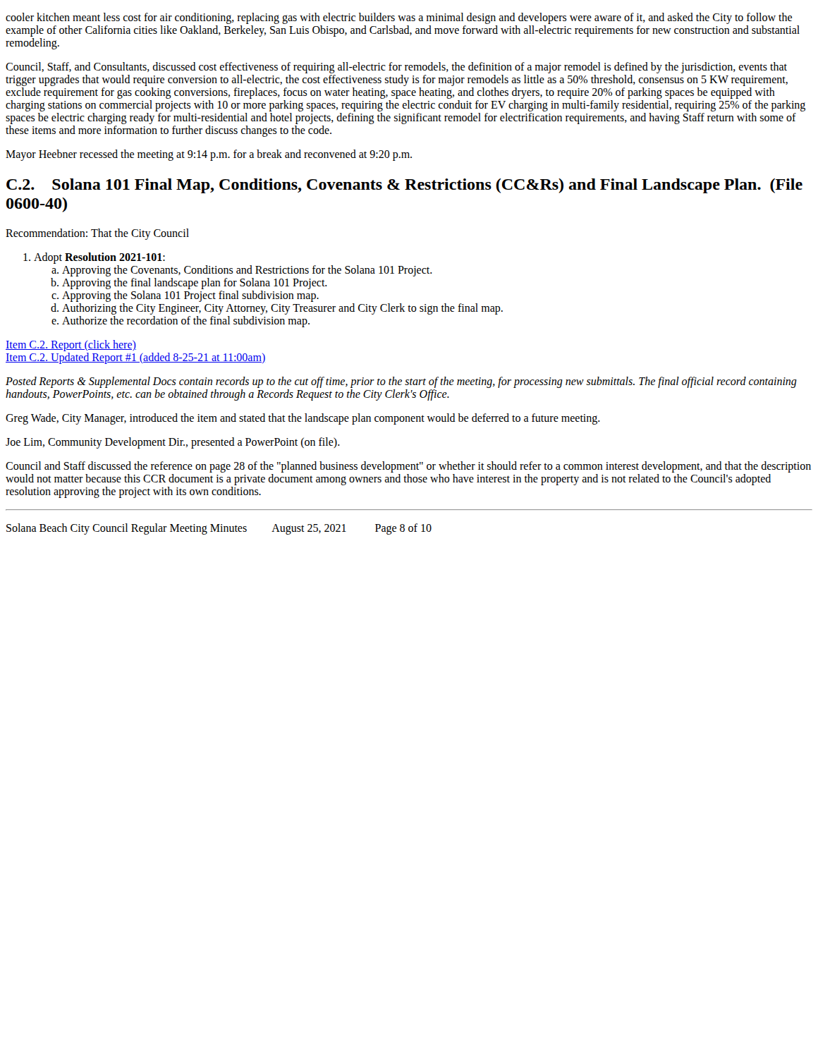cooler kitchen meant less cost for air conditioning, replacing gas with electric builders was a minimal design and developers were aware of it, and asked the City to follow the example of other California cities like Oakland, Berkeley, San Luis Obispo, and Carlsbad, and move forward with all-electric requirements for new construction and substantial remodeling.
Council, Staff, and Consultants, discussed cost effectiveness of requiring all-electric for remodels, the definition of a major remodel is defined by the jurisdiction, events that trigger upgrades that would require conversion to all-electric, the cost effectiveness study is for major remodels as little as a 50% threshold, consensus on 5 KW requirement, exclude requirement for gas cooking conversions, fireplaces, focus on water heating, space heating, and clothes dryers, to require 20% of parking spaces be equipped with charging stations on commercial projects with 10 or more parking spaces, requiring the electric conduit for EV charging in multi-family residential, requiring 25% of the parking spaces be electric charging ready for multi-residential and hotel projects, defining the significant remodel for electrification requirements, and having Staff return with some of these items and more information to further discuss changes to the code.
Mayor Heebner recessed the meeting at 9:14 p.m. for a break and reconvened at 9:20 p.m.
C.2. Solana 101 Final Map, Conditions, Covenants & Restrictions (CC&Rs) and Final Landscape Plan. (File 0600-40)
Recommendation: That the City Council
Adopt Resolution 2021-101:
Approving the Covenants, Conditions and Restrictions for the Solana 101 Project.
Approving the final landscape plan for Solana 101 Project.
Approving the Solana 101 Project final subdivision map.
Authorizing the City Engineer, City Attorney, City Treasurer and City Clerk to sign the final map.
Authorize the recordation of the final subdivision map.
Item C.2. Report (click here)
Item C.2. Updated Report #1 (added 8-25-21 at 11:00am)
Posted Reports & Supplemental Docs contain records up to the cut off time, prior to the start of the meeting, for processing new submittals. The final official record containing handouts, PowerPoints, etc. can be obtained through a Records Request to the City Clerk's Office.
Greg Wade, City Manager, introduced the item and stated that the landscape plan component would be deferred to a future meeting.
Joe Lim, Community Development Dir., presented a PowerPoint (on file).
Council and Staff discussed the reference on page 28 of the "planned business development" or whether it should refer to a common interest development, and that the description would not matter because this CCR document is a private document among owners and those who have interest in the property and is not related to the Council's adopted resolution approving the project with its own conditions.
Solana Beach City Council Regular Meeting Minutes August 25, 2021 Page 8 of 10